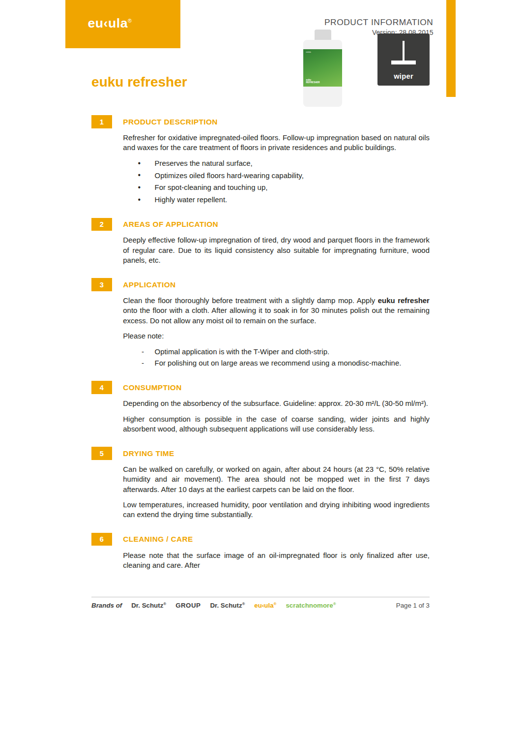eu‹ula®
PRODUCT INFORMATION
Version: 28.08.2015
eukula
euku
REFRESHER
wiper
euku refresher
1
Product Description
Refresher for oxidative impregnated-oiled floors. Follow-up impregnation based on natural oils and waxes for the care treatment of floors in private residences and public buildings.
Preserves the natural surface,
Optimizes oiled floors hard-wearing capability,
For spot-cleaning and touching up,
Highly water repellent.
2
Areas of Application
Deeply effective follow-up impregnation of tired, dry wood and parquet floors in the framework of regular care. Due to its liquid consistency also suitable for impregnating furniture, wood panels, etc.
3
Application
Clean the floor thoroughly before treatment with a slightly damp mop. Apply euku refresher onto the floor with a cloth. After allowing it to soak in for 30 minutes polish out the remaining excess. Do not allow any moist oil to remain on the surface.
Please note:
Optimal application is with the T-Wiper and cloth-strip.
For polishing out on large areas we recommend using a monodisc-machine.
4
Consumption
Depending on the absorbency of the subsurface. Guideline: approx. 20-30 m²/L (30-50 ml/m²).
Higher consumption is possible in the case of coarse sanding, wider joints and highly absorbent wood, although subsequent applications will use considerably less.
5
Drying Time
Can be walked on carefully, or worked on again, after about 24 hours (at 23 °C, 50% relative humidity and air movement). The area should not be mopped wet in the first 7 days afterwards. After 10 days at the earliest carpets can be laid on the floor.
Low temperatures, increased humidity, poor ventilation and drying inhibiting wood ingredients can extend the drying time substantially.
6
Cleaning / Care
Please note that the surface image of an oil-impregnated floor is only finalized after use, cleaning and care. After
Brands of Dr. Schutz® GROUP Dr. Schutz® eu‹ula® scratchnomore®
Page 1 of 3